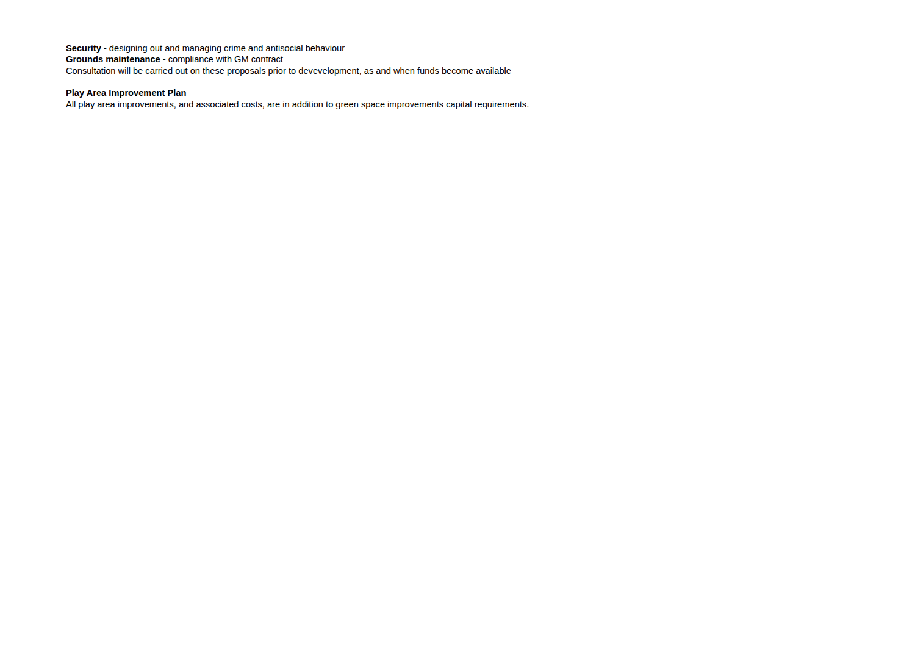Security - designing out and managing crime and antisocial behaviour
Grounds maintenance - compliance with GM contract
Consultation will be carried out on these proposals prior to devevelopment, as and when funds become available
Play Area Improvement Plan
All play area improvements, and associated costs, are in addition to green space improvements capital requirements.